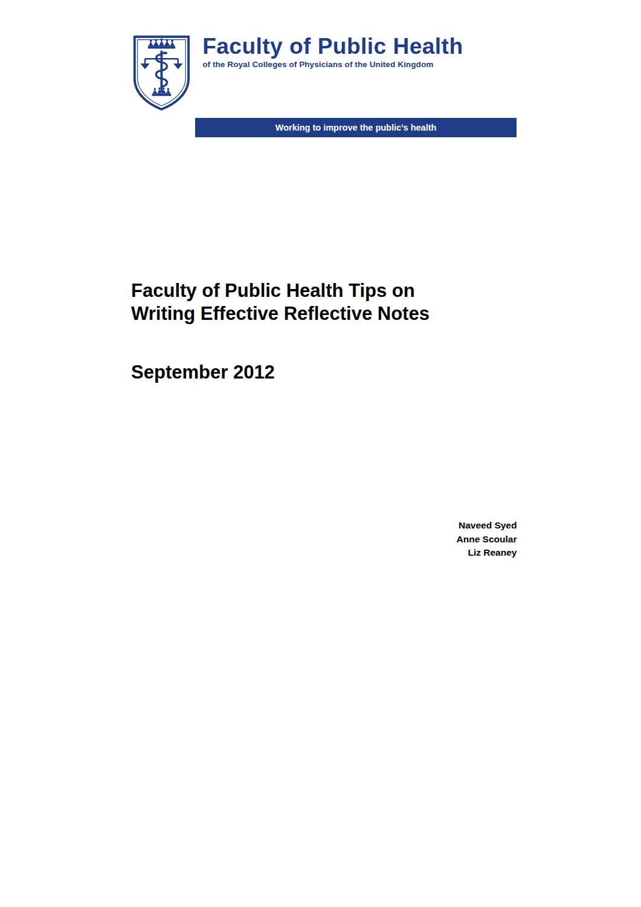Faculty of Public Health
of the Royal Colleges of Physicians of the United Kingdom
Working to improve the public’s health
Faculty of Public Health Tips on Writing Effective Reflective Notes
September 2012
Naveed Syed
Anne Scoular
Liz Reaney